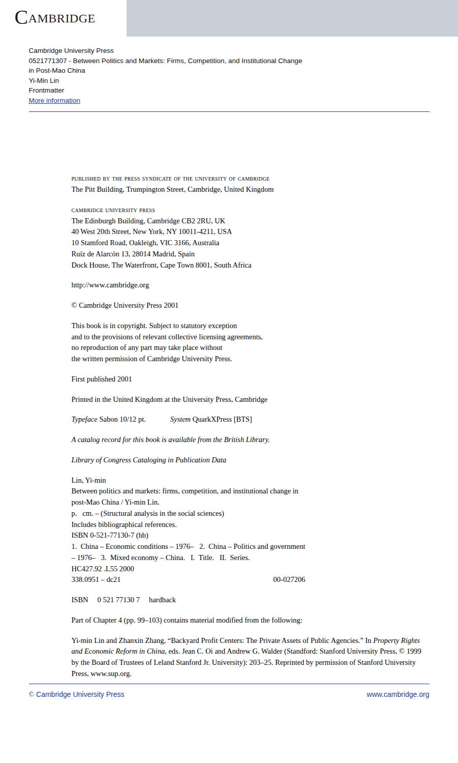CAMBRIDGE
Cambridge University Press
0521771307 - Between Politics and Markets: Firms, Competition, and Institutional Change
in Post-Mao China
Yi-Min Lin
Frontmatter
More information
published by the press syndicate of the university of cambridge
The Pitt Building, Trumpington Street, Cambridge, United Kingdom
cambridge university press
The Edinburgh Building, Cambridge CB2 2RU, UK
40 West 20th Street, New York, NY 10011-4211, USA
10 Stamford Road, Oakleigh, VIC 3166, Australia
Ruíz de Alarcón 13, 28014 Madrid, Spain
Dock House, The Waterfront, Cape Town 8001, South Africa
http://www.cambridge.org
© Cambridge University Press 2001
This book is in copyright. Subject to statutory exception
and to the provisions of relevant collective licensing agreements,
no reproduction of any part may take place without
the written permission of Cambridge University Press.
First published 2001
Printed in the United Kingdom at the University Press, Cambridge
Typeface Sabon 10/12 pt. System QuarkXPress [BTS]
A catalog record for this book is available from the British Library.
Library of Congress Cataloging in Publication Data
Lin, Yi-min
Between politics and markets: firms, competition, and institutional change in
post-Mao China / Yi-min Lin.
p. cm. – (Structural analysis in the social sciences)
Includes bibliographical references.
ISBN 0-521-77130-7 (hb)
1. China – Economic conditions – 1976– 2. China – Politics and government
– 1976– 3. Mixed economy – China. I. Title. II. Series.
HC427.92 .L55 2000
338.0951 – dc21 00-027206
ISBN 0 521 77130 7 hardback
Part of Chapter 4 (pp. 99–103) contains material modified from the following:
Yi-min Lin and Zhanxin Zhang, “Backyard Profit Centers: The Private Assets of Public Agencies.” In Property Rights and Economic Reform in China, eds. Jean C. Oi and Andrew G. Walder (Standford: Stanford University Press, © 1999 by the Board of Trustees of Leland Stanford Jr. University): 203–25. Reprinted by permission of Stanford University Press, www.sup.org.
© Cambridge University Press
www.cambridge.org